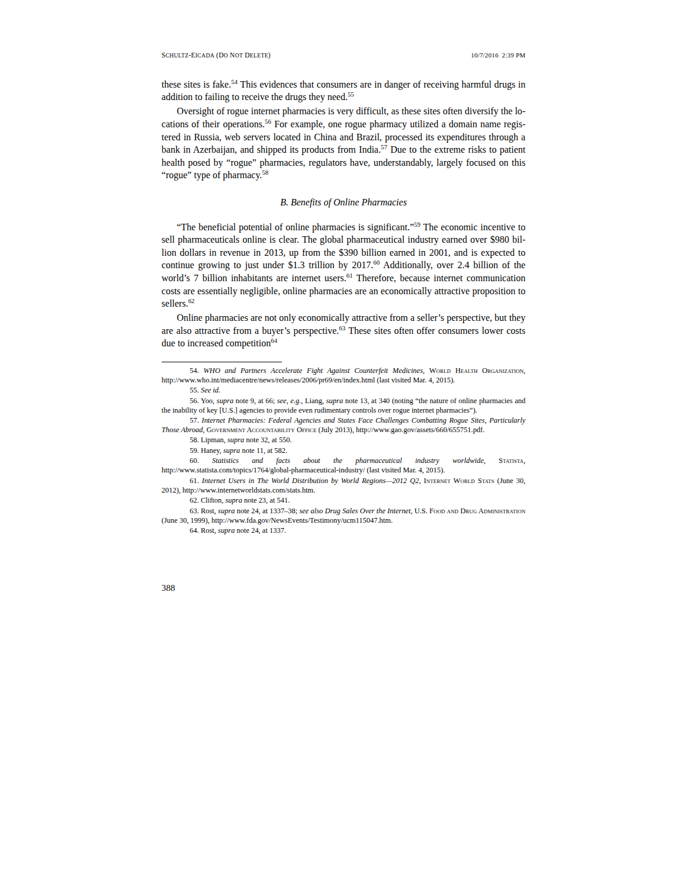SCHULTZ-EICADA (DO NOT DELETE) 10/7/2016 2:39 PM
these sites is fake.54 This evidences that consumers are in danger of receiving harmful drugs in addition to failing to receive the drugs they need.55
Oversight of rogue internet pharmacies is very difficult, as these sites often diversify the locations of their operations.56 For example, one rogue pharmacy utilized a domain name registered in Russia, web servers located in China and Brazil, processed its expenditures through a bank in Azerbaijan, and shipped its products from India.57 Due to the extreme risks to patient health posed by “rogue” pharmacies, regulators have, understandably, largely focused on this “rogue” type of pharmacy.58
B. Benefits of Online Pharmacies
“The beneficial potential of online pharmacies is significant.”59 The economic incentive to sell pharmaceuticals online is clear. The global pharmaceutical industry earned over $980 billion dollars in revenue in 2013, up from the $390 billion earned in 2001, and is expected to continue growing to just under $1.3 trillion by 2017.60 Additionally, over 2.4 billion of the world’s 7 billion inhabitants are internet users.61 Therefore, because internet communication costs are essentially negligible, online pharmacies are an economically attractive proposition to sellers.62
Online pharmacies are not only economically attractive from a seller’s perspective, but they are also attractive from a buyer’s perspective.63 These sites often offer consumers lower costs due to increased competition64
54. WHO and Partners Accelerate Fight Against Counterfeit Medicines, World Health Organization, http://www.who.int/mediacentre/news/releases/2006/pr69/en/index.html (last visited Mar. 4, 2015).
55. See id.
56. Yoo, supra note 9, at 66; see, e.g., Liang, supra note 13, at 340 (noting “the nature of online pharmacies and the inability of key [U.S.] agencies to provide even rudimentary controls over rogue internet pharmacies”).
57. Internet Pharmacies: Federal Agencies and States Face Challenges Combatting Rogue Sites, Particularly Those Abroad, Government Accountability Office (July 2013), http://www.gao.gov/assets/660/655751.pdf.
58. Lipman, supra note 32, at 550.
59. Haney, supra note 11, at 582.
60. Statistics and facts about the pharmaceutical industry worldwide, Statista, http://www.statista.com/topics/1764/global-pharmaceutical-industry/ (last visited Mar. 4, 2015).
61. Internet Users in The World Distribution by World Regions—2012 Q2, Internet World Stats (June 30, 2012), http://www.internetworldstats.com/stats.htm.
62. Clifton, supra note 23, at 541.
63. Rost, supra note 24, at 1337–38; see also Drug Sales Over the Internet, U.S. Food and Drug Administration (June 30, 1999), http://www.fda.gov/NewsEvents/Testimony/ucm115047.htm.
64. Rost, supra note 24, at 1337.
388